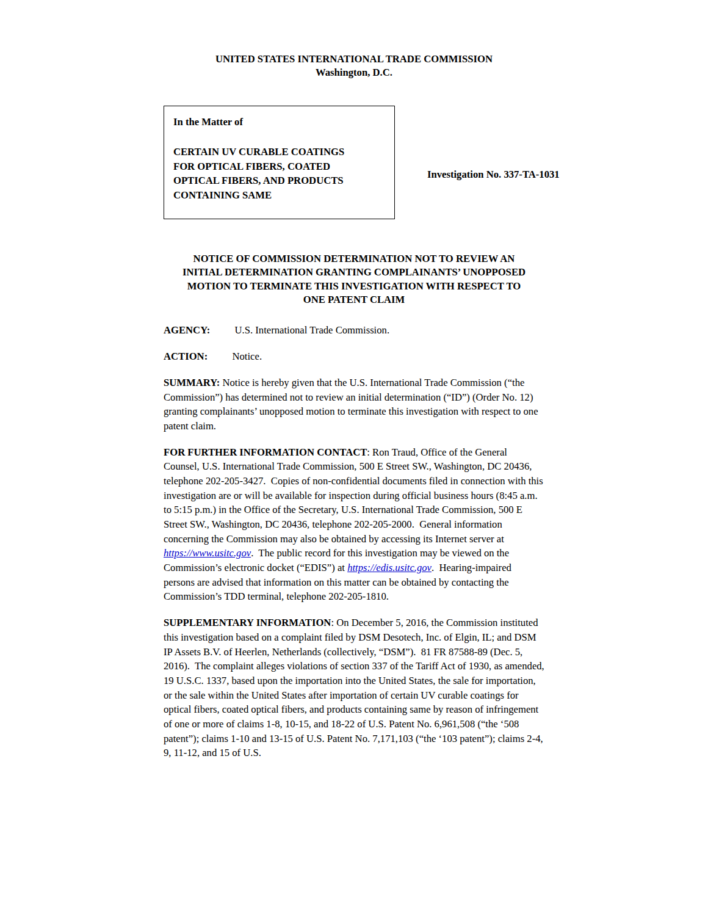UNITED STATES INTERNATIONAL TRADE COMMISSION Washington, D.C.
| In the Matter of CERTAIN UV CURABLE COATINGS FOR OPTICAL FIBERS, COATED OPTICAL FIBERS, AND PRODUCTS CONTAINING SAME | Investigation No. 337-TA-1031 |
NOTICE OF COMMISSION DETERMINATION NOT TO REVIEW AN INITIAL DETERMINATION GRANTING COMPLAINANTS’ UNOPPOSED MOTION TO TERMINATE THIS INVESTIGATION WITH RESPECT TO ONE PATENT CLAIM
AGENCY: U.S. International Trade Commission.
ACTION: Notice.
SUMMARY: Notice is hereby given that the U.S. International Trade Commission (“the Commission”) has determined not to review an initial determination (“ID”) (Order No. 12) granting complainants’ unopposed motion to terminate this investigation with respect to one patent claim.
FOR FURTHER INFORMATION CONTACT: Ron Traud, Office of the General Counsel, U.S. International Trade Commission, 500 E Street SW., Washington, DC 20436, telephone 202-205-3427. Copies of non-confidential documents filed in connection with this investigation are or will be available for inspection during official business hours (8:45 a.m. to 5:15 p.m.) in the Office of the Secretary, U.S. International Trade Commission, 500 E Street SW., Washington, DC 20436, telephone 202-205-2000. General information concerning the Commission may also be obtained by accessing its Internet server at https://www.usitc.gov. The public record for this investigation may be viewed on the Commission’s electronic docket (“EDIS”) at https://edis.usitc.gov. Hearing-impaired persons are advised that information on this matter can be obtained by contacting the Commission’s TDD terminal, telephone 202-205-1810.
SUPPLEMENTARY INFORMATION: On December 5, 2016, the Commission instituted this investigation based on a complaint filed by DSM Desotech, Inc. of Elgin, IL; and DSM IP Assets B.V. of Heerlen, Netherlands (collectively, “DSM”). 81 FR 87588-89 (Dec. 5, 2016). The complaint alleges violations of section 337 of the Tariff Act of 1930, as amended, 19 U.S.C. 1337, based upon the importation into the United States, the sale for importation, or the sale within the United States after importation of certain UV curable coatings for optical fibers, coated optical fibers, and products containing same by reason of infringement of one or more of claims 1-8, 10-15, and 18-22 of U.S. Patent No. 6,961,508 (“the ‘508 patent”); claims 1-10 and 13-15 of U.S. Patent No. 7,171,103 (“the ‘103 patent”); claims 2-4, 9, 11-12, and 15 of U.S.